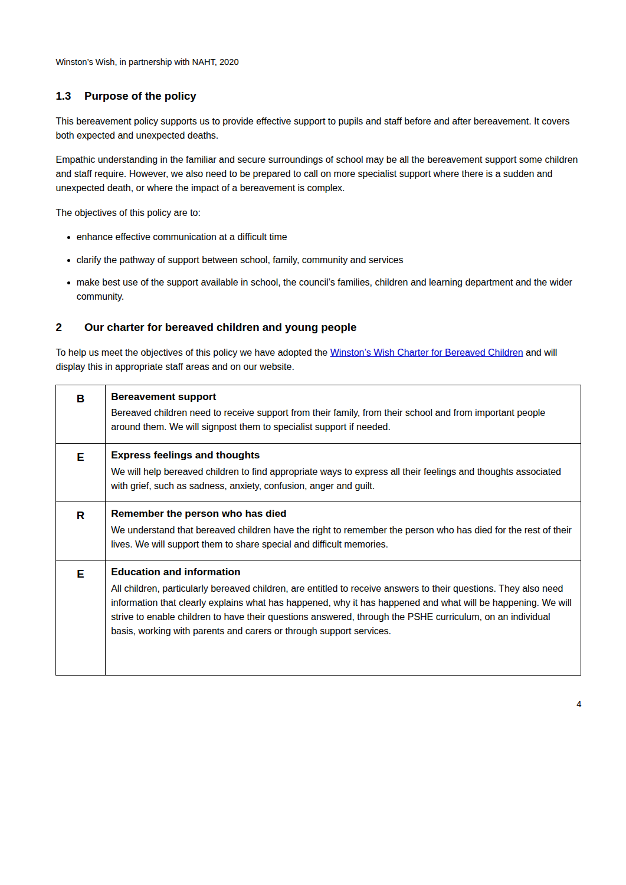Winston’s Wish, in partnership with NAHT, 2020
1.3 Purpose of the policy
This bereavement policy supports us to provide effective support to pupils and staff before and after bereavement. It covers both expected and unexpected deaths.
Empathic understanding in the familiar and secure surroundings of school may be all the bereavement support some children and staff require. However, we also need to be prepared to call on more specialist support where there is a sudden and unexpected death, or where the impact of a bereavement is complex.
The objectives of this policy are to:
enhance effective communication at a difficult time
clarify the pathway of support between school, family, community and services
make best use of the support available in school, the council’s families, children and learning department and the wider community.
2 Our charter for bereaved children and young people
To help us meet the objectives of this policy we have adopted the Winston’s Wish Charter for Bereaved Children and will display this in appropriate staff areas and on our website.
| B | Bereavement support Bereaved children need to receive support from their family, from their school and from important people around them. We will signpost them to specialist support if needed. |
| E | Express feelings and thoughts We will help bereaved children to find appropriate ways to express all their feelings and thoughts associated with grief, such as sadness, anxiety, confusion, anger and guilt. |
| R | Remember the person who has died We understand that bereaved children have the right to remember the person who has died for the rest of their lives. We will support them to share special and difficult memories. |
| E | Education and information All children, particularly bereaved children, are entitled to receive answers to their questions. They also need information that clearly explains what has happened, why it has happened and what will be happening. We will strive to enable children to have their questions answered, through the PSHE curriculum, on an individual basis, working with parents and carers or through support services. |
4